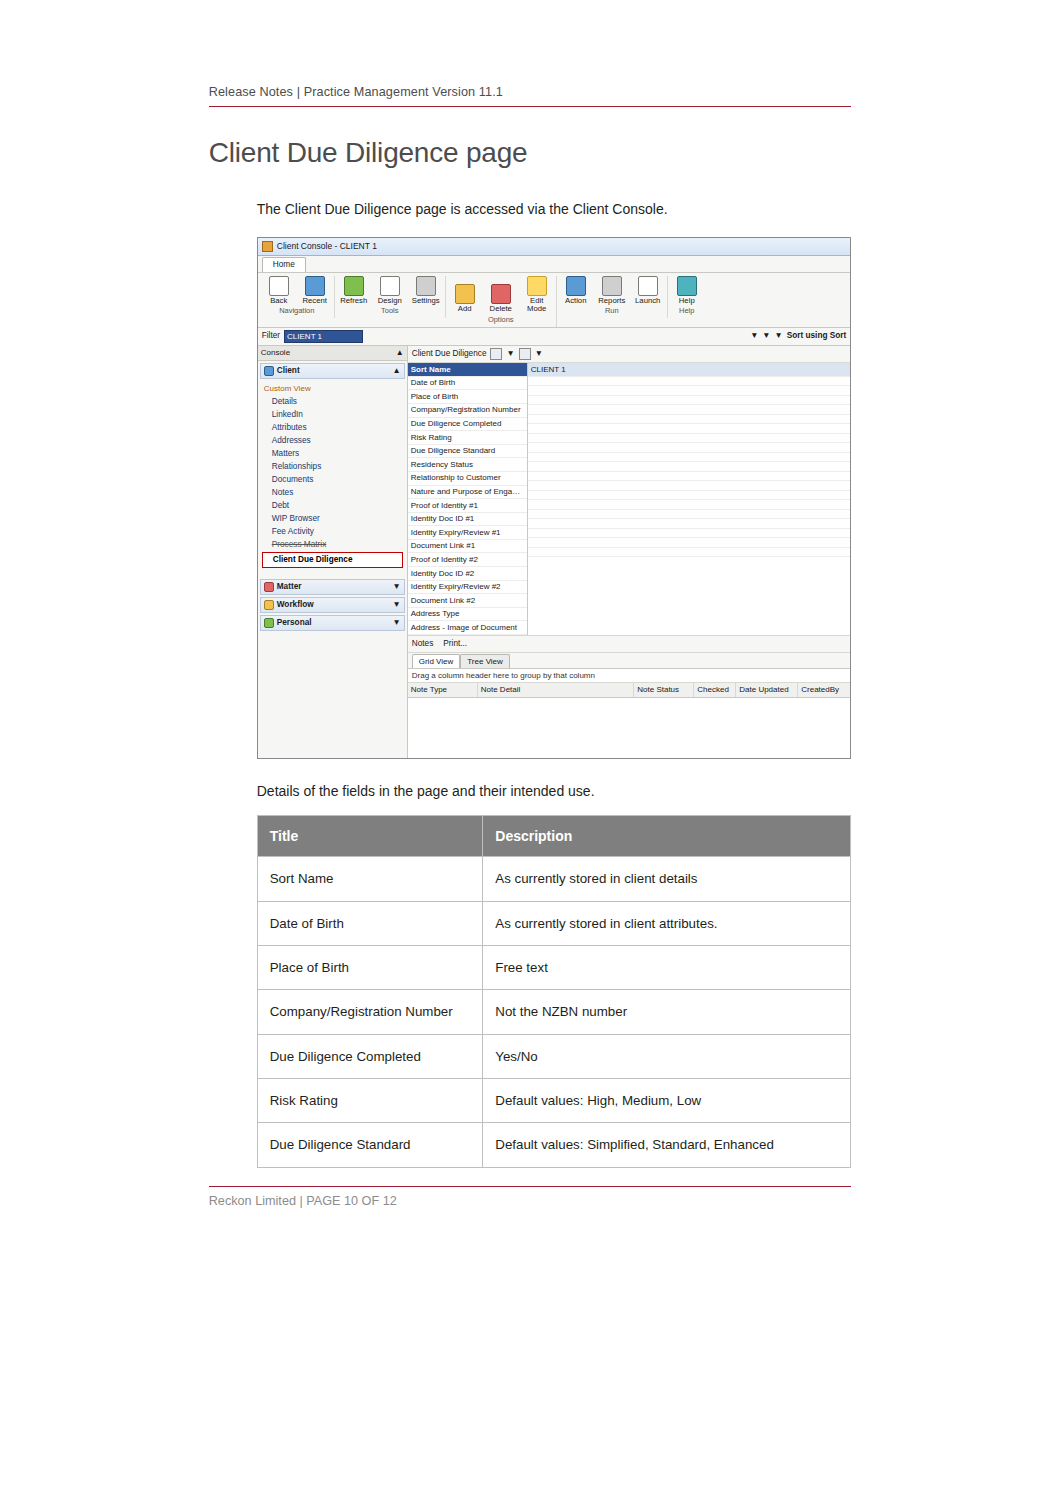Release Notes | Practice Management Version 11.1
Client Due Diligence page
The Client Due Diligence page is accessed via the Client Console.
Client Console - CLIENT 1
Home
Back
Recent
Navigation
Refresh
Design
Settings
Tools
Add
Delete
Edit Mode
Options
Action
Reports
Launch
Run
Help
Help
Filter CLIENT 1 ▼▼▼ Sort using Sort
Console▲
Client▲
Custom View
Details
LinkedIn
Attributes
Addresses
Matters
Relationships
Documents
Notes
Debt
WIP Browser
Fee Activity
Process Matrix
Client Due Diligence
Matter▼
Workflow▼
Personal▼
Client Due Diligence ▼ ▼
Sort Name
Date of Birth
Place of Birth
Company/Registration Number
Due Diligence Completed
Risk Rating
Due Diligence Standard
Residency Status
Relationship to Customer
Nature and Purpose of Engagem
Proof of Identity #1
Identity Doc ID #1
Identity Expiry/Review #1
Document Link #1
Proof of Identity #2
Identity Doc ID #2
Identity Expiry/Review #2
Document Link #2
Address Type
Address - Image of Document
CLIENT 1
Notes Print...
Grid View Tree View
Drag a column header here to group by that column
Note Type
Note Detail
Note Status
Checked
Date Updated
CreatedBy
Details of the fields in the page and their intended use.
| Title | Description |
| --- | --- |
| Sort Name | As currently stored in client details |
| Date of Birth | As currently stored in client attributes. |
| Place of Birth | Free text |
| Company/Registration Number | Not the NZBN number |
| Due Diligence Completed | Yes/No |
| Risk Rating | Default values: High, Medium, Low |
| Due Diligence Standard | Default values: Simplified, Standard, Enhanced |
Reckon Limited | PAGE 10 OF 12